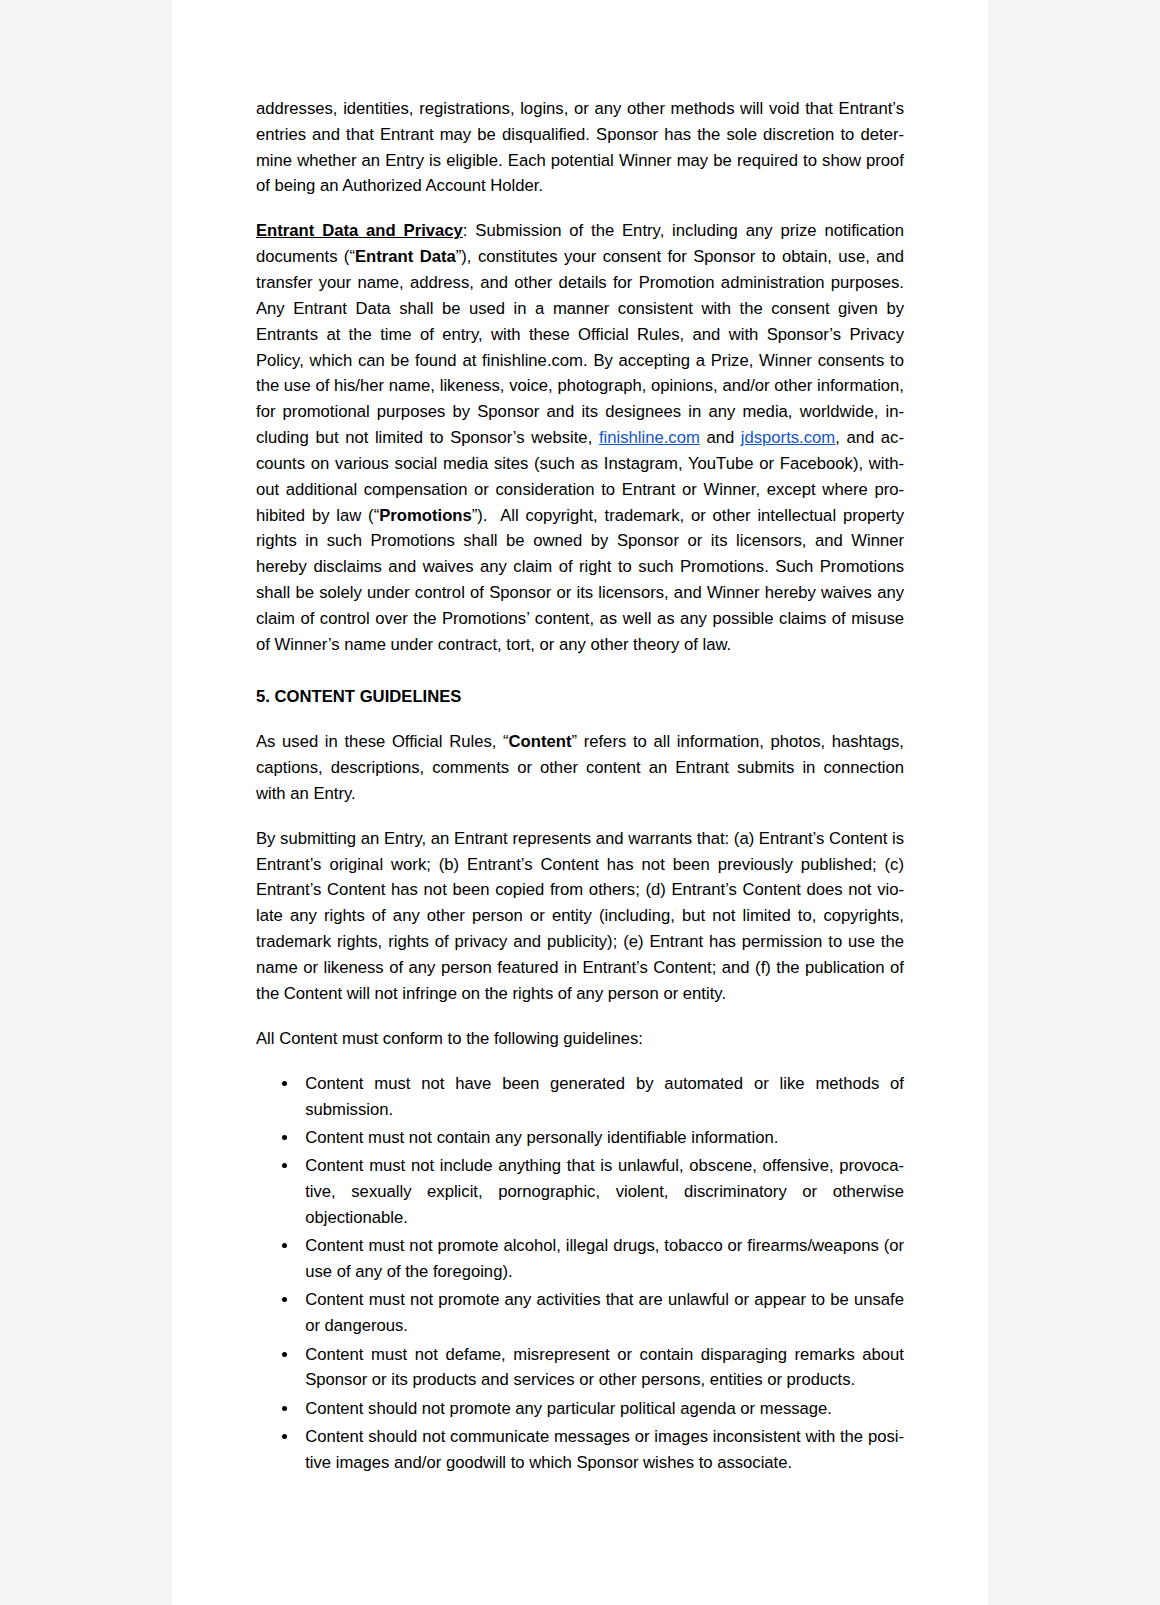addresses, identities, registrations, logins, or any other methods will void that Entrant’s entries and that Entrant may be disqualified. Sponsor has the sole discretion to determine whether an Entry is eligible. Each potential Winner may be required to show proof of being an Authorized Account Holder.
Entrant Data and Privacy: Submission of the Entry, including any prize notification documents (“Entrant Data”), constitutes your consent for Sponsor to obtain, use, and transfer your name, address, and other details for Promotion administration purposes. Any Entrant Data shall be used in a manner consistent with the consent given by Entrants at the time of entry, with these Official Rules, and with Sponsor’s Privacy Policy, which can be found at finishline.com. By accepting a Prize, Winner consents to the use of his/her name, likeness, voice, photograph, opinions, and/or other information, for promotional purposes by Sponsor and its designees in any media, worldwide, including but not limited to Sponsor’s website, finishline.com and jdsports.com, and accounts on various social media sites (such as Instagram, YouTube or Facebook), without additional compensation or consideration to Entrant or Winner, except where prohibited by law (“Promotions”). All copyright, trademark, or other intellectual property rights in such Promotions shall be owned by Sponsor or its licensors, and Winner hereby disclaims and waives any claim of right to such Promotions. Such Promotions shall be solely under control of Sponsor or its licensors, and Winner hereby waives any claim of control over the Promotions’ content, as well as any possible claims of misuse of Winner’s name under contract, tort, or any other theory of law.
5. CONTENT GUIDELINES
As used in these Official Rules, “Content” refers to all information, photos, hashtags, captions, descriptions, comments or other content an Entrant submits in connection with an Entry.
By submitting an Entry, an Entrant represents and warrants that: (a) Entrant’s Content is Entrant’s original work; (b) Entrant’s Content has not been previously published; (c) Entrant’s Content has not been copied from others; (d) Entrant’s Content does not violate any rights of any other person or entity (including, but not limited to, copyrights, trademark rights, rights of privacy and publicity); (e) Entrant has permission to use the name or likeness of any person featured in Entrant’s Content; and (f) the publication of the Content will not infringe on the rights of any person or entity.
All Content must conform to the following guidelines:
Content must not have been generated by automated or like methods of submission.
Content must not contain any personally identifiable information.
Content must not include anything that is unlawful, obscene, offensive, provocative, sexually explicit, pornographic, violent, discriminatory or otherwise objectionable.
Content must not promote alcohol, illegal drugs, tobacco or firearms/weapons (or use of any of the foregoing).
Content must not promote any activities that are unlawful or appear to be unsafe or dangerous.
Content must not defame, misrepresent or contain disparaging remarks about Sponsor or its products and services or other persons, entities or products.
Content should not promote any particular political agenda or message.
Content should not communicate messages or images inconsistent with the positive images and/or goodwill to which Sponsor wishes to associate.